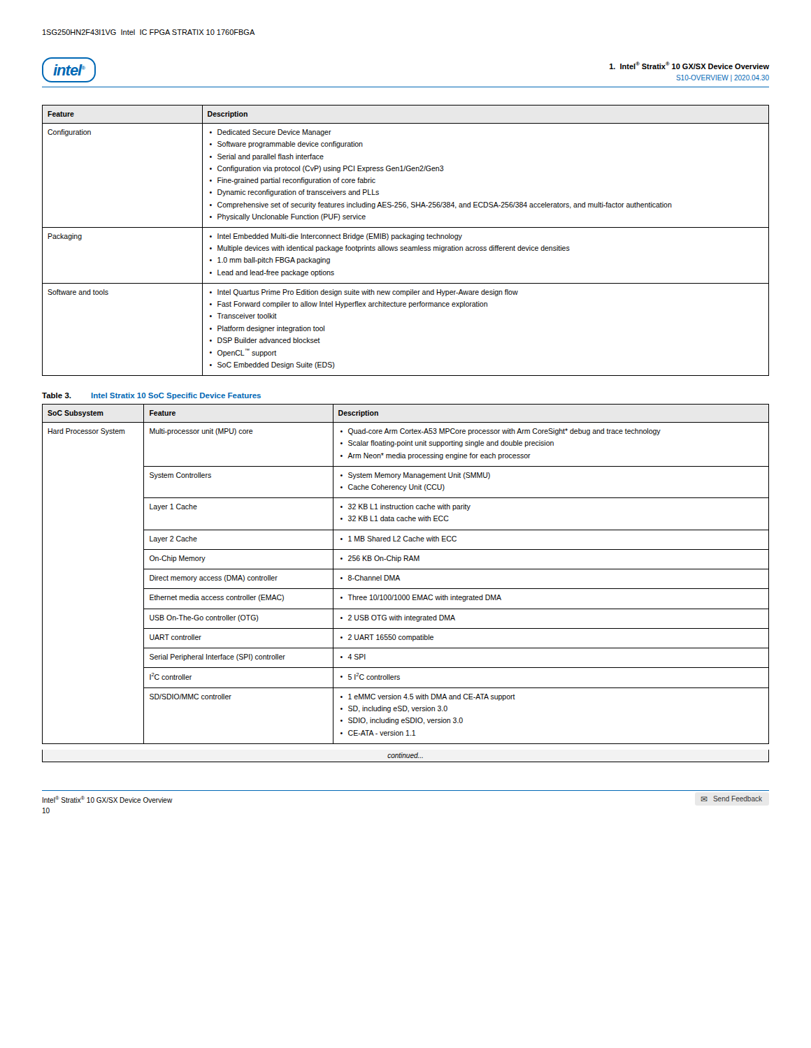1SG250HN2F43I1VG Intel IC FPGA STRATIX 10 1760FBGA
intel®
1. Intel® Stratix® 10 GX/SX Device Overview
S10-OVERVIEW | 2020.04.30
| Feature | Description |
| --- | --- |
| Configuration | Dedicated Secure Device Manager Software programmable device configuration Serial and parallel flash interface Configuration via protocol (CvP) using PCI Express Gen1/Gen2/Gen3 Fine-grained partial reconfiguration of core fabric Dynamic reconfiguration of transceivers and PLLs Comprehensive set of security features including AES-256, SHA-256/384, and ECDSA-256/384 accelerators, and multi-factor authentication Physically Unclonable Function (PUF) service |
| Packaging | Intel Embedded Multi-die Interconnect Bridge (EMIB) packaging technology Multiple devices with identical package footprints allows seamless migration across different device densities 1.0 mm ball-pitch FBGA packaging Lead and lead-free package options |
| Software and tools | Intel Quartus Prime Pro Edition design suite with new compiler and Hyper-Aware design flow Fast Forward compiler to allow Intel Hyperflex architecture performance exploration Transceiver toolkit Platform designer integration tool DSP Builder advanced blockset OpenCL ™ support SoC Embedded Design Suite (EDS) |
Table 3. Intel Stratix 10 SoC Specific Device Features
| SoC Subsystem | Feature | Description |
| --- | --- | --- |
| Hard Processor System | Multi-processor unit (MPU) core | Quad-core Arm Cortex-A53 MPCore processor with Arm CoreSight* debug and trace technology Scalar floating-point unit supporting single and double precision Arm Neon* media processing engine for each processor |
| System Controllers | System Memory Management Unit (SMMU) Cache Coherency Unit (CCU) |
| Layer 1 Cache | 32 KB L1 instruction cache with parity 32 KB L1 data cache with ECC |
| Layer 2 Cache | 1 MB Shared L2 Cache with ECC |
| On-Chip Memory | 256 KB On-Chip RAM |
| Direct memory access (DMA) controller | 8-Channel DMA |
| Ethernet media access controller (EMAC) | Three 10/100/1000 EMAC with integrated DMA |
| USB On-The-Go controller (OTG) | 2 USB OTG with integrated DMA |
| UART controller | 2 UART 16550 compatible |
| Serial Peripheral Interface (SPI) controller | 4 SPI |
| I 2 C controller | 5 I 2 C controllers |
| SD/SDIO/MMC controller | 1 eMMC version 4.5 with DMA and CE-ATA support SD, including eSD, version 3.0 SDIO, including eSDIO, version 3.0 CE-ATA - version 1.1 |
continued...
Send Feedback
Intel® Stratix® 10 GX/SX Device Overview
10